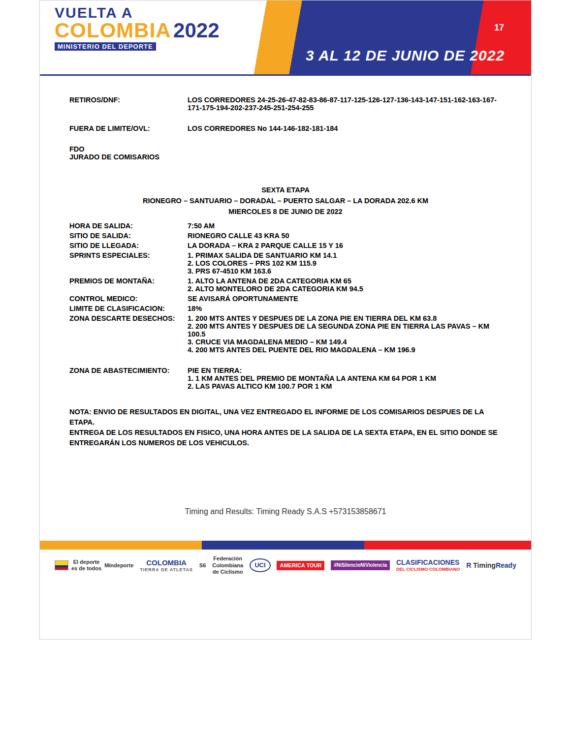17
VUELTA A
COLOMBIA 2022
MINISTERIO DEL DEPORTE
3 AL 12 DE JUNIO DE 2022
| RETIROS/DNF: | LOS CORREDORES 24-25-26-47-82-83-86-87-117-125-126-127-136-143-147-151-162-163-167-171-175-194-202-237-245-251-254-255 |
| FUERA DE LIMITE/OVL: | LOS CORREDORES No 144-146-182-181-184 |
| FDO JURADO DE COMISARIOS | |
SEXTA ETAPA
RIONEGRO – SANTUARIO – DORADAL – PUERTO SALGAR – LA DORADA 202.6 KM
MIERCOLES 8 DE JUNIO DE 2022
| HORA DE SALIDA: | 7:50 AM |
| SITIO DE SALIDA: | RIONEGRO CALLE 43 KRA 50 |
| SITIO DE LLEGADA: | LA DORADA – KRA 2 PARQUE CALLE 15 Y 16 |
| SPRINTS ESPECIALES: | 1. PRIMAX SALIDA DE SANTUARIO KM 14.1 2. LOS COLORES – PRS 102 KM 115.9 3. PRS 67-4510 KM 163.6 |
| PREMIOS DE MONTAÑA: | 1. ALTO LA ANTENA DE 2DA CATEGORIA KM 65 2. ALTO MONTELORO DE 2DA CATEGORIA KM 94.5 |
| CONTROL MEDICO: | SE AVISARÁ OPORTUNAMENTE |
| LIMITE DE CLASIFICACION: | 18% |
| ZONA DESCARTE DESECHOS: | 1. 200 MTS ANTES Y DESPUES DE LA ZONA PIE EN TIERRA DEL KM 63.8 2. 200 MTS ANTES Y DESPUES DE LA SEGUNDA ZONA PIE EN TIERRA LAS PAVAS – KM 100.5 3. CRUCE VIA MAGDALENA MEDIO – KM 149.4 4. 200 MTS ANTES DEL PUENTE DEL RIO MAGDALENA – KM 196.9 |
| ZONA DE ABASTECIMIENTO: | PIE EN TIERRA: 1. 1 KM ANTES DEL PREMIO DE MONTAÑA LA ANTENA KM 64 POR 1 KM 2. LAS PAVAS ALTICO KM 100.7 POR 1 KM |
NOTA: ENVIO DE RESULTADOS EN DIGITAL, UNA VEZ ENTREGADO EL INFORME DE LOS COMISARIOS DESPUES DE LA ETAPA.
ENTREGA DE LOS RESULTADOS EN FISICO, UNA HORA ANTES DE LA SALIDA DE LA SEXTA ETAPA, EN EL SITIO DONDE SE ENTREGARÁN LOS NUMEROS DE LOS VEHICULOS.
Timing and Results: Timing Ready S.A.S +573153858671
El deporte
es de todos
Mindeporte
COLOMBIATIERRA DE ATLETAS
S6
Federación
Colombiana
de Ciclismo
UCI
AMERICA TOUR
#NiSilencioNiViolencia
CLASIFICACIONESDEL CICLISMO COLOMBIANO
R TimingReady